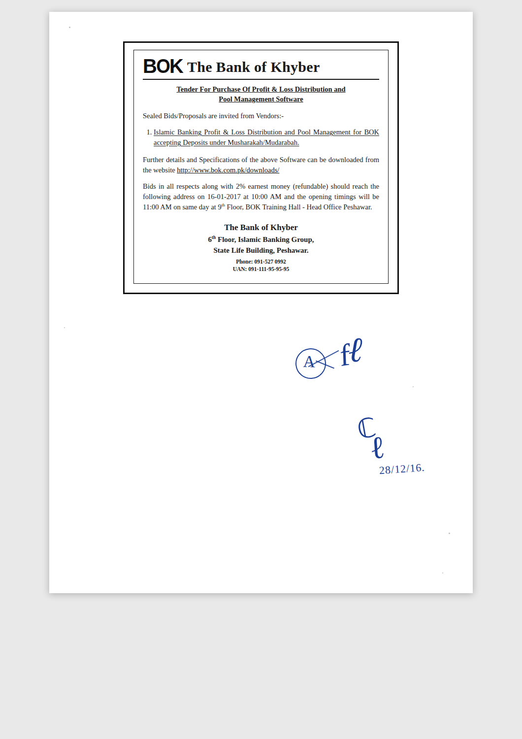BOK
The Bank of Khyber
Tender For Purchase Of Profit & Loss Distribution and
Pool Management Software
Sealed Bids/Proposals are invited from Vendors:-
Islamic Banking Profit & Loss Distribution and Pool Management for BOK accepting Deposits under Musharakah/Mudarabah.
Further details and Specifications of the above Software can be downloaded from the website http://www.bok.com.pk/downloads/
Bids in all respects along with 2% earnest money (refundable) should reach the following address on 16-01-2017 at 10:00 AM and the opening timings will be 11:00 AM on same day at 9th Floor, BOK Training Hall - Head Office Peshawar.
The Bank of Khyber
6th Floor, Islamic Banking Group,
State Life Building, Peshawar.
Phone: 091-527 0992
UAN: 091-111-95-95-95
A
fℓ
ℂ ℓ
28/12/16.